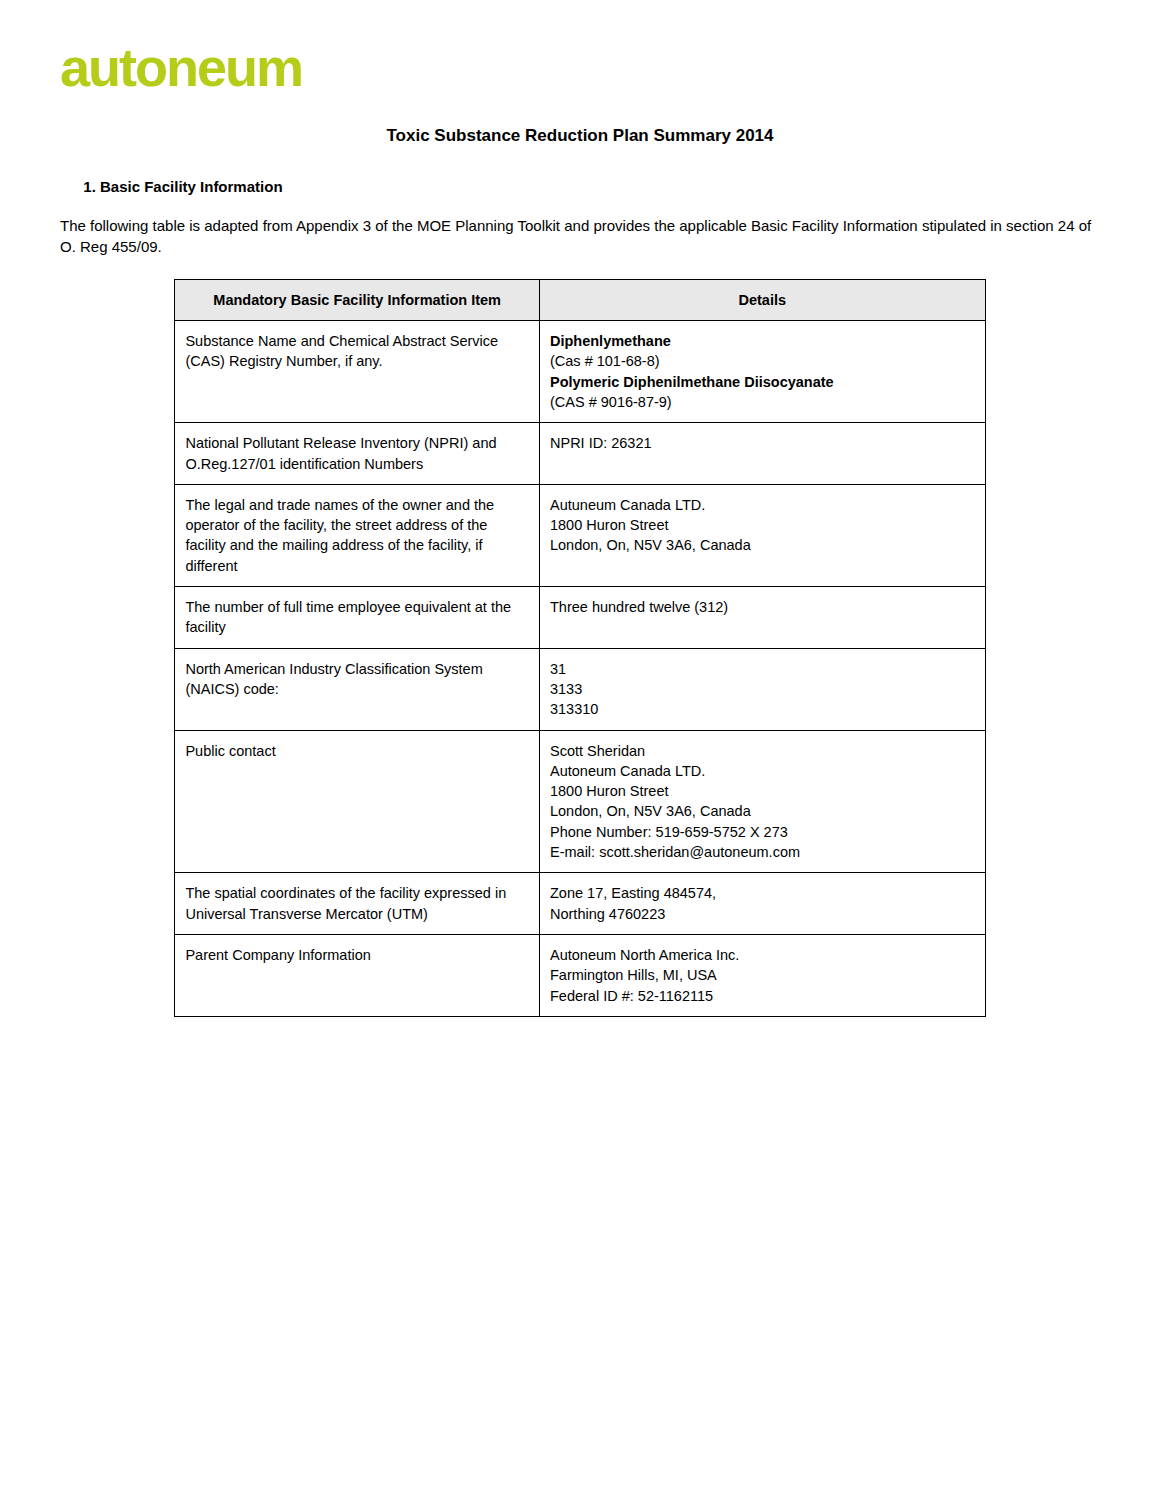autoneum
Toxic Substance Reduction Plan Summary 2014
Basic Facility Information
The following table is adapted from Appendix 3 of the MOE Planning Toolkit and provides the applicable Basic Facility Information stipulated in section 24 of O. Reg 455/09.
| Mandatory Basic Facility Information Item | Details |
| --- | --- |
| Substance Name and Chemical Abstract Service (CAS) Registry Number, if any. | Diphenlymethane (Cas # 101-68-8) Polymeric Diphenilmethane Diisocyanate (CAS # 9016-87-9) |
| National Pollutant Release Inventory (NPRI) and O.Reg.127/01 identification Numbers | NPRI ID: 26321 |
| The legal and trade names of the owner and the operator of the facility, the street address of the facility and the mailing address of the facility, if different | Autuneum Canada LTD. 1800 Huron Street London, On, N5V 3A6, Canada |
| The number of full time employee equivalent at the facility | Three hundred twelve (312) |
| North American Industry Classification System (NAICS) code: | 31 3133 313310 |
| Public contact | Scott Sheridan Autoneum Canada LTD. 1800 Huron Street London, On, N5V 3A6, Canada Phone Number: 519-659-5752 X 273 E-mail: scott.sheridan@autoneum.com |
| The spatial coordinates of the facility expressed in Universal Transverse Mercator (UTM) | Zone 17, Easting 484574, Northing 4760223 |
| Parent Company Information | Autoneum North America Inc. Farmington Hills, MI, USA Federal ID #: 52-1162115 |